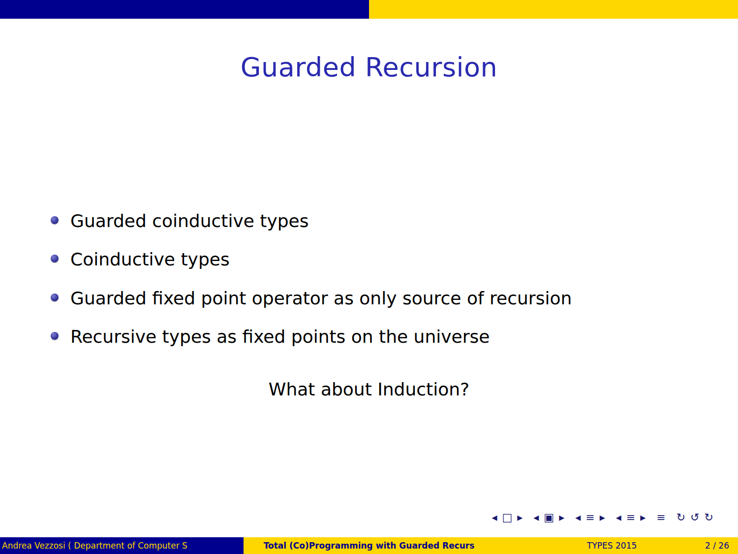Guarded Recursion
Guarded coinductive types
Coinductive types
Guarded fixed point operator as only source of recursion
Recursive types as fixed points on the universe
What about Induction?
◂□▸ ◂▣▸ ◂≡▸ ◂≡▸ ≡ ↻↺↻
Andrea Vezzosi ( Department of Computer S
Total (Co)Programming with Guarded Recurs
TYPES 2015 2 / 26